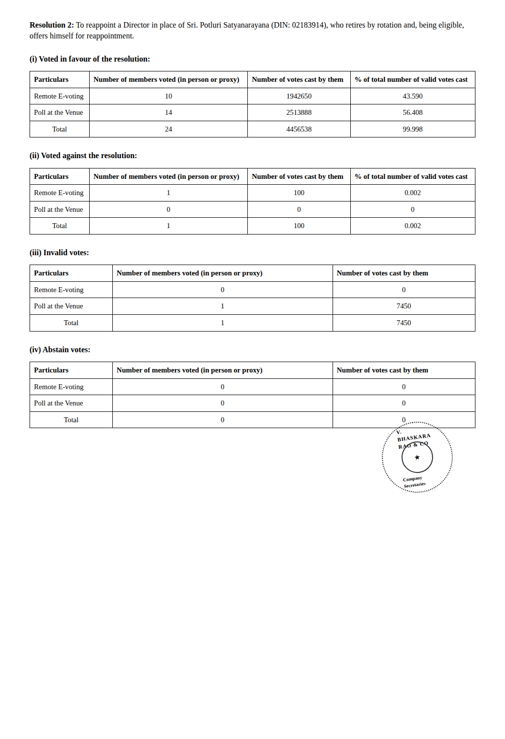Resolution 2: To reappoint a Director in place of Sri. Potluri Satyanarayana (DIN: 02183914), who retires by rotation and, being eligible, offers himself for reappointment.
(i) Voted in favour of the resolution:
| Particulars | Number of members voted (in person or proxy) | Number of votes cast by them | % of total number of valid votes cast |
| --- | --- | --- | --- |
| Remote E-voting | 10 | 1942650 | 43.590 |
| Poll at the Venue | 14 | 2513888 | 56.408 |
| Total | 24 | 4456538 | 99.998 |
(ii) Voted against the resolution:
| Particulars | Number of members voted (in person or proxy) | Number of votes cast by them | % of total number of valid votes cast |
| --- | --- | --- | --- |
| Remote E-voting | 1 | 100 | 0.002 |
| Poll at the Venue | 0 | 0 | 0 |
| Total | 1 | 100 | 0.002 |
(iii) Invalid votes:
| Particulars | Number of members voted (in person or proxy) | Number of votes cast by them |
| --- | --- | --- |
| Remote E-voting | 0 | 0 |
| Poll at the Venue | 1 | 7450 |
| Total | 1 | 7450 |
(iv) Abstain votes:
| Particulars | Number of members voted (in person or proxy) | Number of votes cast by them |
| --- | --- | --- |
| Remote E-voting | 0 | 0 |
| Poll at the Venue | 0 | 0 |
| Total | 0 | 0 |
V. BHASKARA RAO & CO
★
Company Secretaries